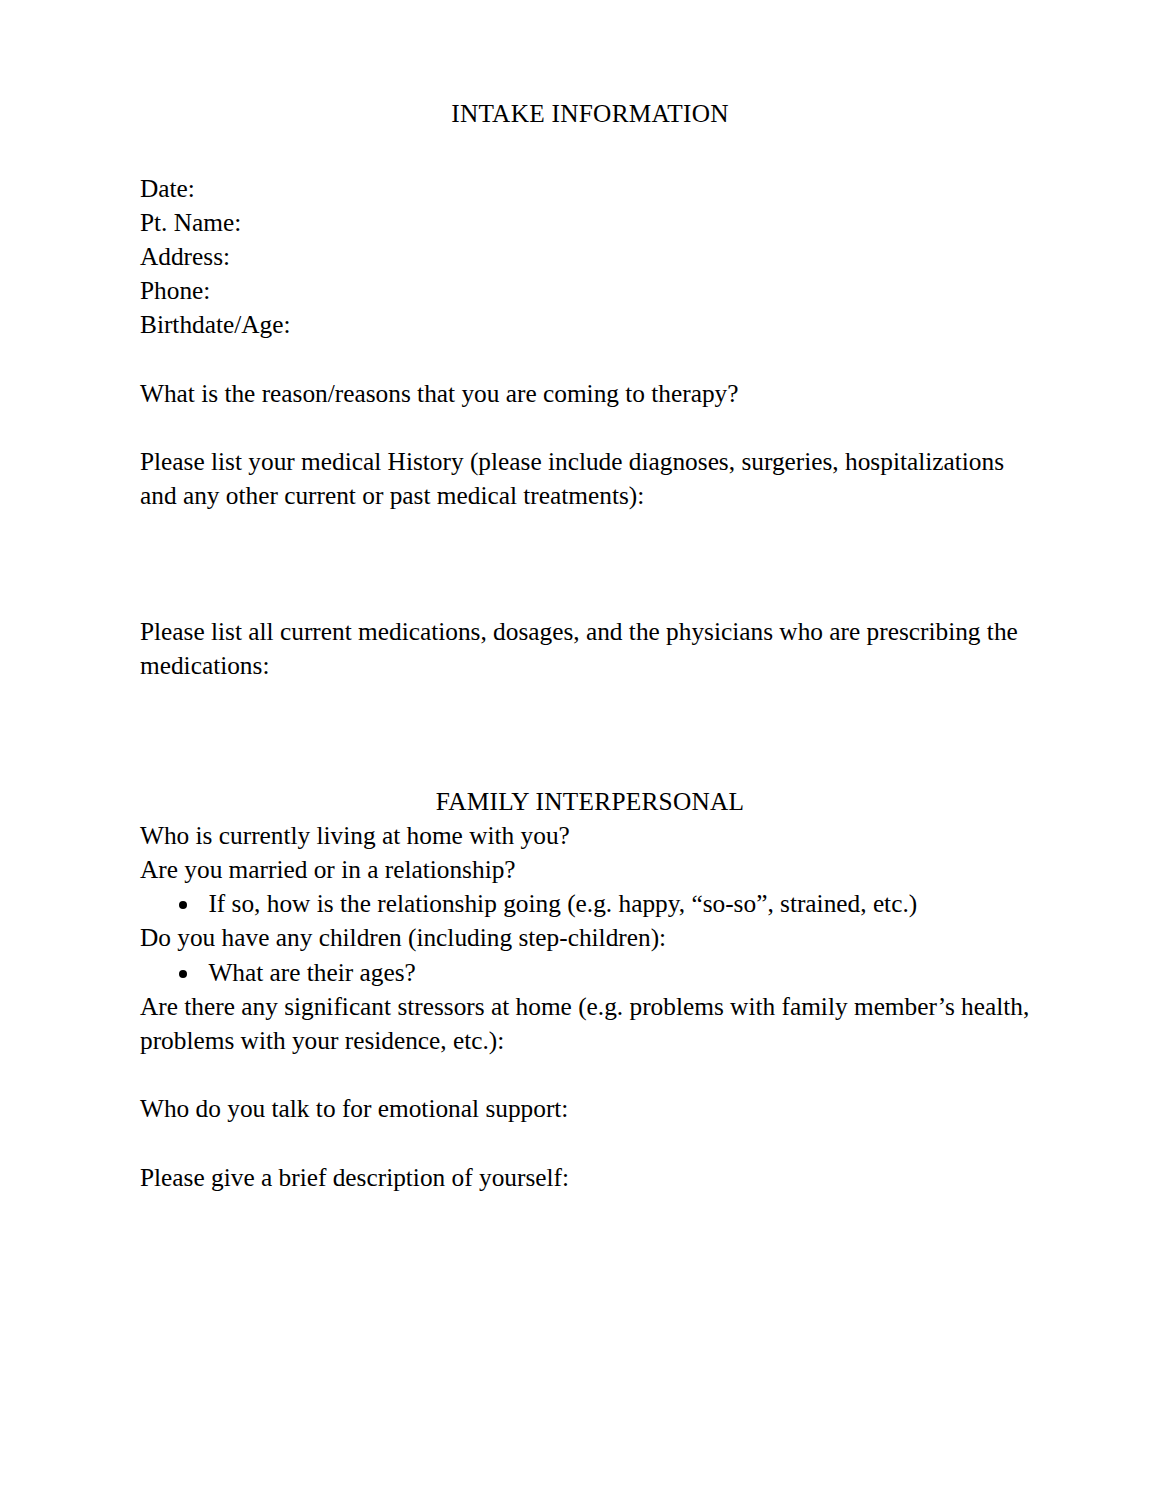INTAKE INFORMATION
Date:
Pt. Name:
Address:
Phone:
Birthdate/Age:
What is the reason/reasons that you are coming to therapy?
Please list your medical History (please include diagnoses, surgeries, hospitalizations and any other current or past medical treatments):
Please list all current medications, dosages, and the physicians who are prescribing the medications:
FAMILY INTERPERSONAL
Who is currently living at home with you?
Are you married or in a relationship?
If so, how is the relationship going (e.g. happy, “so-so”, strained, etc.)
Do you have any children (including step-children):
What are their ages?
Are there any significant stressors at home (e.g. problems with family member’s health, problems with your residence, etc.):
Who do you talk to for emotional support:
Please give a brief description of yourself: